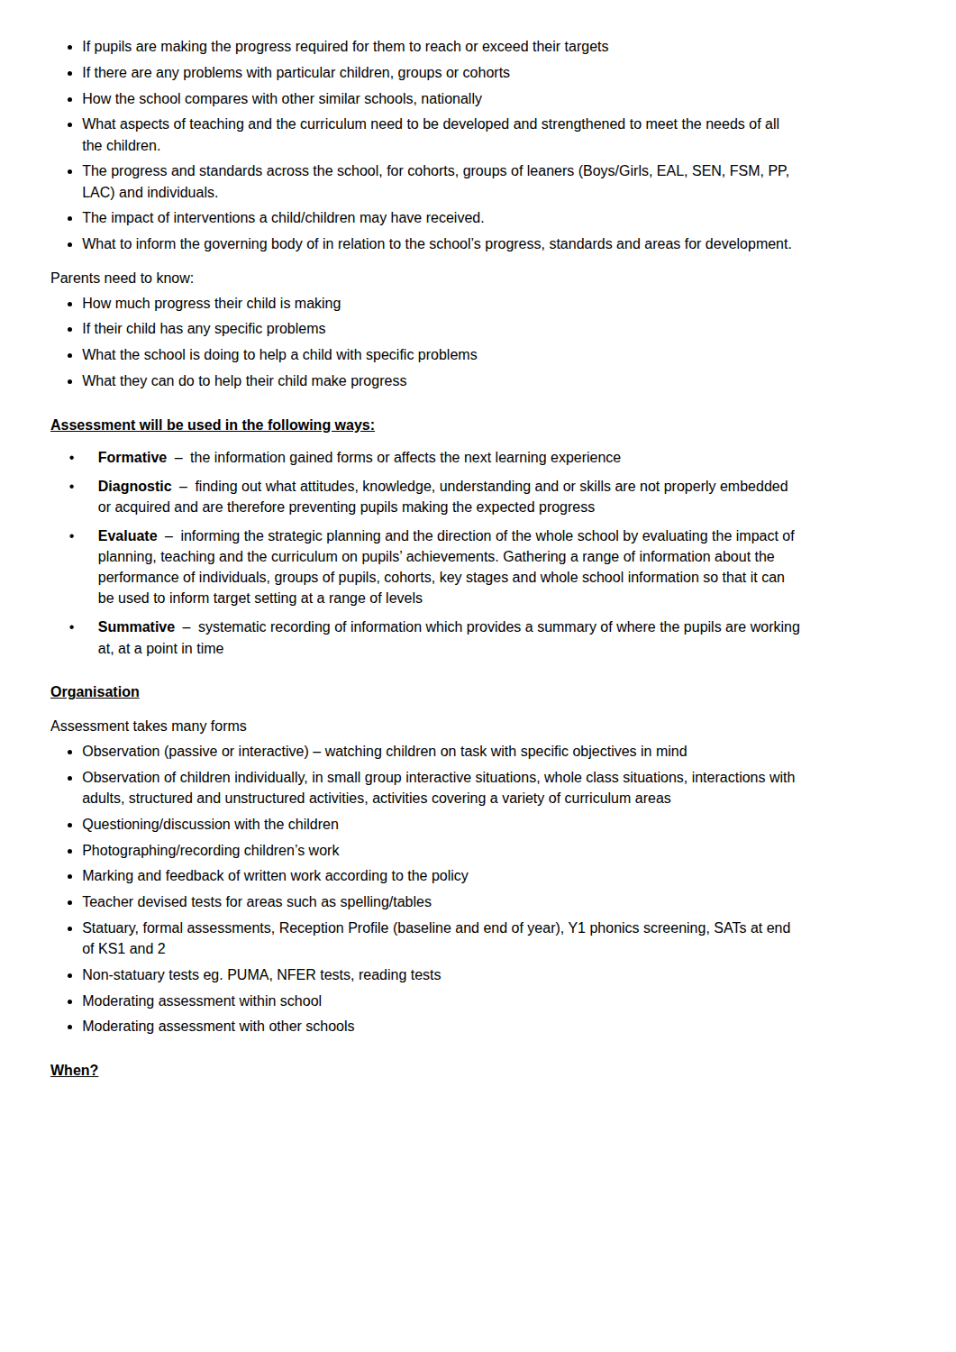If pupils are making the progress required for them to reach or exceed their targets
If there are any problems with particular children, groups or cohorts
How the school compares with other similar schools, nationally
What aspects of teaching and the curriculum need to be developed and strengthened to meet the needs of all the children.
The progress and standards across the school, for cohorts, groups of leaners (Boys/Girls, EAL, SEN, FSM, PP, LAC) and individuals.
The impact of interventions a child/children may have received.
What to inform the governing body of in relation to the school’s progress, standards and areas for development.
Parents need to know:
How much progress their child is making
If their child has any specific problems
What the school is doing to help a child with specific problems
What they can do to help their child make progress
Assessment will be used in the following ways:
Formative – the information gained forms or affects the next learning experience
Diagnostic – finding out what attitudes, knowledge, understanding and or skills are not properly embedded or acquired and are therefore preventing pupils making the expected progress
Evaluate – informing the strategic planning and the direction of the whole school by evaluating the impact of planning, teaching and the curriculum on pupils’ achievements. Gathering a range of information about the performance of individuals, groups of pupils, cohorts, key stages and whole school information so that it can be used to inform target setting at a range of levels
Summative – systematic recording of information which provides a summary of where the pupils are working at, at a point in time
Organisation
Assessment takes many forms
Observation (passive or interactive) – watching children on task with specific objectives in mind
Observation of children individually, in small group interactive situations, whole class situations, interactions with adults, structured and unstructured activities, activities covering a variety of curriculum areas
Questioning/discussion with the children
Photographing/recording children’s work
Marking and feedback of written work according to the policy
Teacher devised tests for areas such as spelling/tables
Statuary, formal assessments, Reception Profile (baseline and end of year), Y1 phonics screening, SATs at end of KS1 and 2
Non-statuary tests eg. PUMA, NFER tests, reading tests
Moderating assessment within school
Moderating assessment with other schools
When?